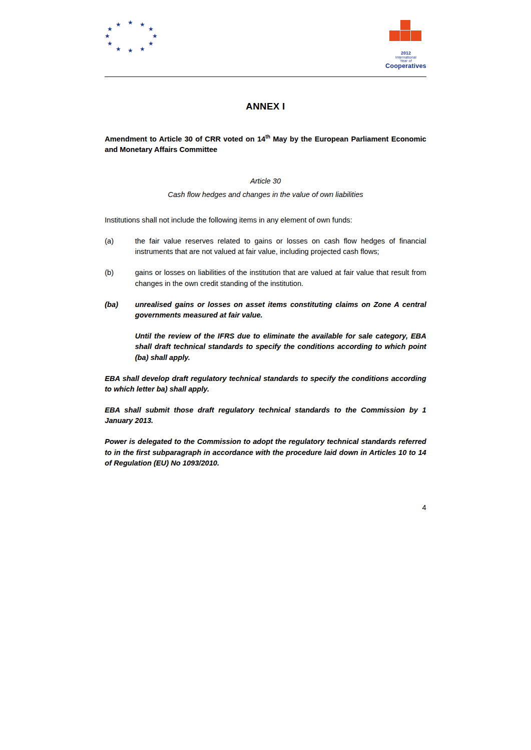★ ★ ★ ★ ★ ★ ★ ★ ★ ★ ★ ★
2012
International
Year of
Cooperatives
ANNEX I
Amendment to Article 30 of CRR voted on 14th May by the European Parliament Economic and Monetary Affairs Committee
Article 30
Cash flow hedges and changes in the value of own liabilities
Institutions shall not include the following items in any element of own funds:
(a)
the fair value reserves related to gains or losses on cash flow hedges of financial instruments that are not valued at fair value, including projected cash flows;
(b)
gains or losses on liabilities of the institution that are valued at fair value that result from changes in the own credit standing of the institution.
(ba)
unrealised gains or losses on asset items constituting claims on Zone A central governments measured at fair value.
Until the review of the IFRS due to eliminate the available for sale category, EBA shall draft technical standards to specify the conditions according to which point (ba) shall apply.
EBA shall develop draft regulatory technical standards to specify the conditions according to which letter ba) shall apply.
EBA shall submit those draft regulatory technical standards to the Commission by 1 January 2013.
Power is delegated to the Commission to adopt the regulatory technical standards referred to in the first subparagraph in accordance with the procedure laid down in Articles 10 to 14 of Regulation (EU) No 1093/2010.
4